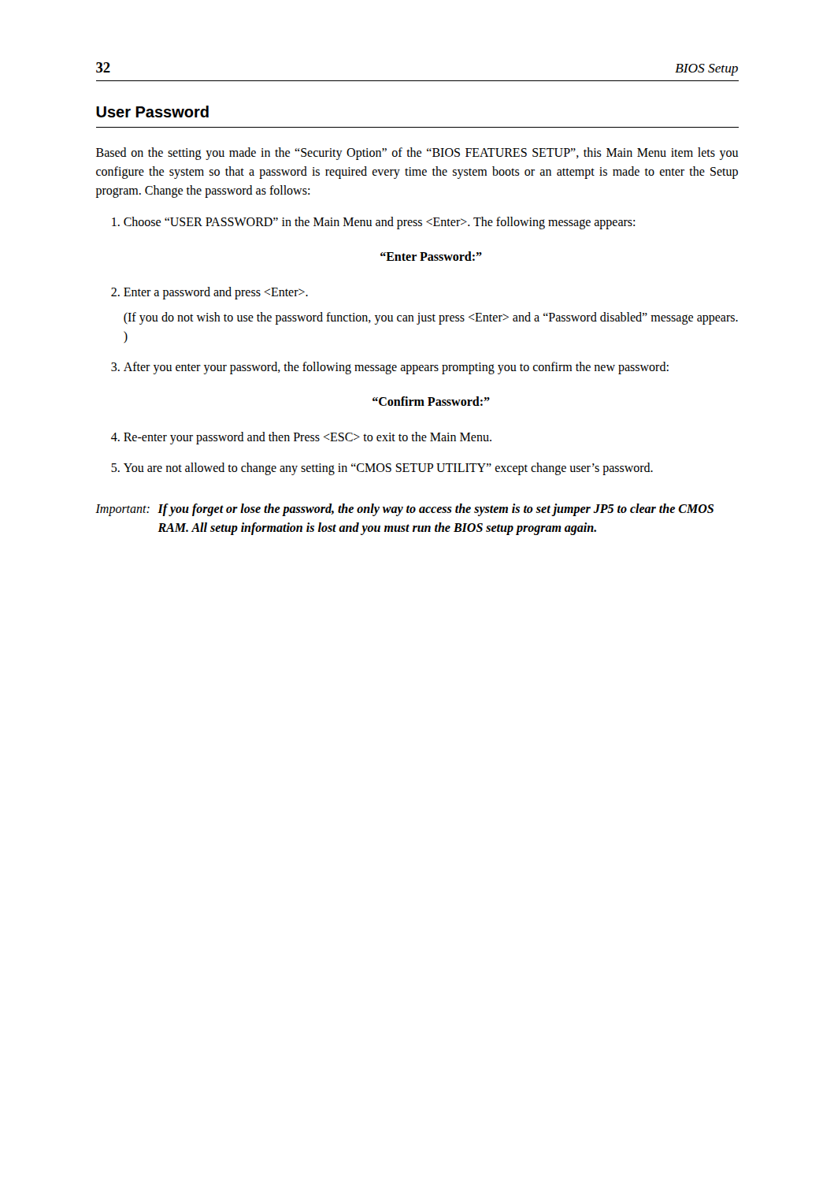32 BIOS Setup
User Password
Based on the setting you made in the “Security Option” of the “BIOS FEATURES SETUP”, this Main Menu item lets you configure the system so that a password is required every time the system boots or an attempt is made to enter the Setup program. Change the password as follows:
Choose “USER PASSWORD” in the Main Menu and press <Enter>. The following message appears:
“Enter Password:”
Enter a password and press <Enter>.
(If you do not wish to use the password function, you can just press <Enter> and a “Password disabled” message appears. )
After you enter your password, the following message appears prompting you to confirm the new password:
“Confirm Password:”
Re-enter your password and then Press <ESC> to exit to the Main Menu.
You are not allowed to change any setting in “CMOS SETUP UTILITY” except change user’s password.
Important: If you forget or lose the password, the only way to access the system is to set jumper JP5 to clear the CMOS RAM. All setup information is lost and you must run the BIOS setup program again.